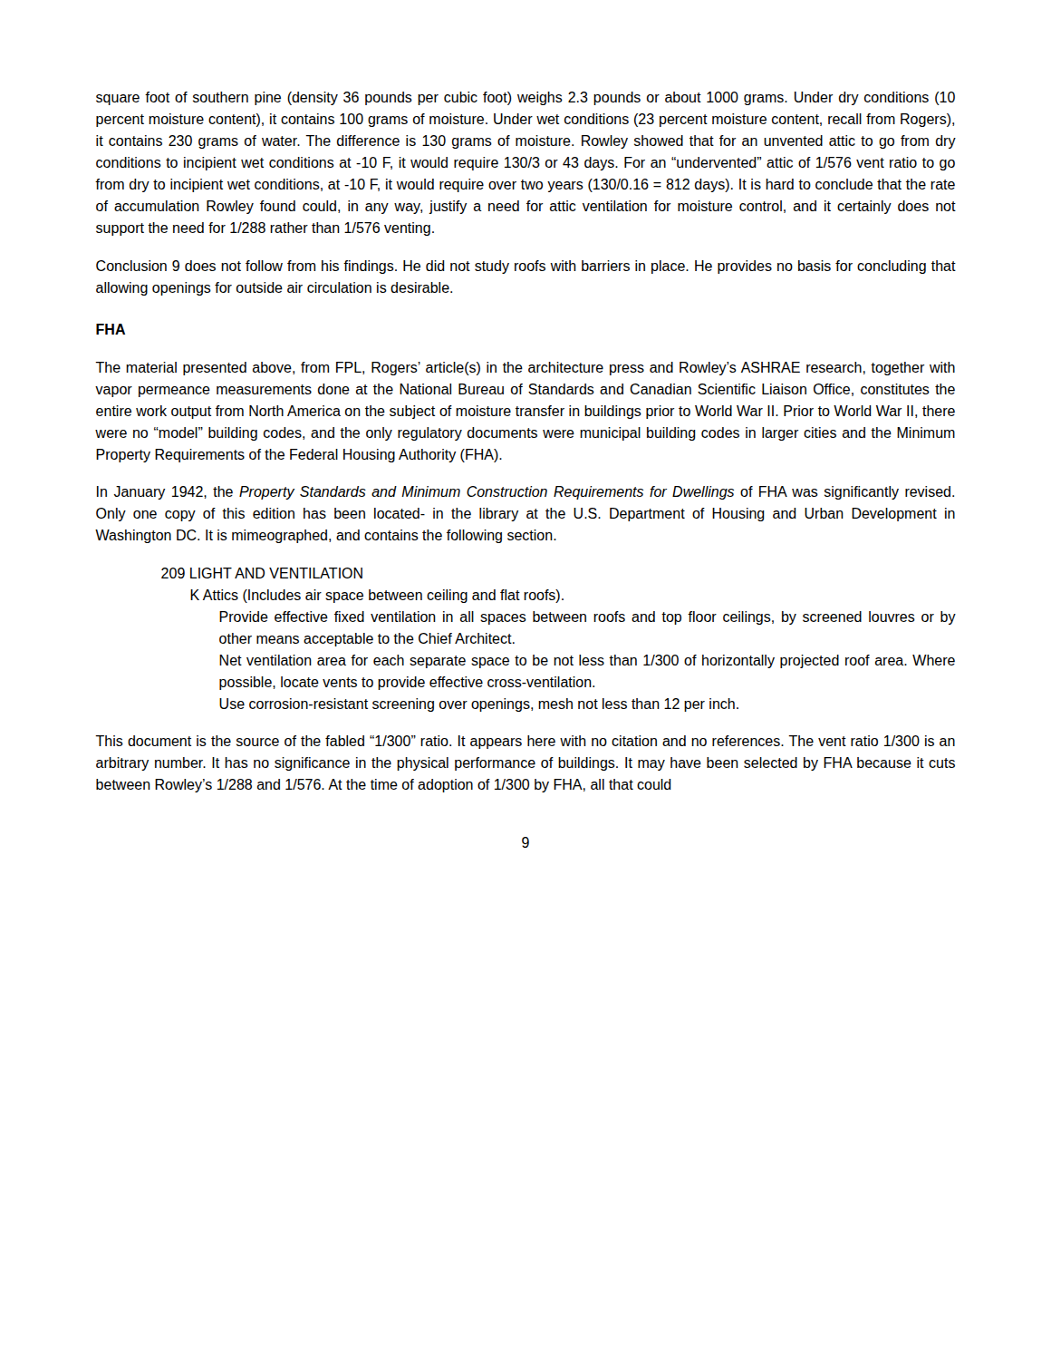square foot of southern pine (density 36 pounds per cubic foot) weighs 2.3 pounds or about 1000 grams. Under dry conditions (10 percent moisture content), it contains 100 grams of moisture. Under wet conditions (23 percent moisture content, recall from Rogers), it contains 230 grams of water. The difference is 130 grams of moisture. Rowley showed that for an unvented attic to go from dry conditions to incipient wet conditions at -10 F, it would require 130/3 or 43 days. For an “undervented” attic of 1/576 vent ratio to go from dry to incipient wet conditions, at -10 F, it would require over two years (130/0.16 = 812 days). It is hard to conclude that the rate of accumulation Rowley found could, in any way, justify a need for attic ventilation for moisture control, and it certainly does not support the need for 1/288 rather than 1/576 venting.
Conclusion 9 does not follow from his findings. He did not study roofs with barriers in place. He provides no basis for concluding that allowing openings for outside air circulation is desirable.
FHA
The material presented above, from FPL, Rogers’ article(s) in the architecture press and Rowley’s ASHRAE research, together with vapor permeance measurements done at the National Bureau of Standards and Canadian Scientific Liaison Office, constitutes the entire work output from North America on the subject of moisture transfer in buildings prior to World War II. Prior to World War II, there were no “model” building codes, and the only regulatory documents were municipal building codes in larger cities and the Minimum Property Requirements of the Federal Housing Authority (FHA).
In January 1942, the Property Standards and Minimum Construction Requirements for Dwellings of FHA was significantly revised. Only one copy of this edition has been located- in the library at the U.S. Department of Housing and Urban Development in Washington DC. It is mimeographed, and contains the following section.
209 LIGHT AND VENTILATION
K Attics (Includes air space between ceiling and flat roofs).
Provide effective fixed ventilation in all spaces between roofs and top floor ceilings, by screened louvres or by other means acceptable to the Chief Architect.
Net ventilation area for each separate space to be not less than 1/300 of horizontally projected roof area. Where possible, locate vents to provide effective cross-ventilation.
Use corrosion-resistant screening over openings, mesh not less than 12 per inch.
This document is the source of the fabled “1/300” ratio. It appears here with no citation and no references. The vent ratio 1/300 is an arbitrary number. It has no significance in the physical performance of buildings. It may have been selected by FHA because it cuts between Rowley’s 1/288 and 1/576. At the time of adoption of 1/300 by FHA, all that could
9